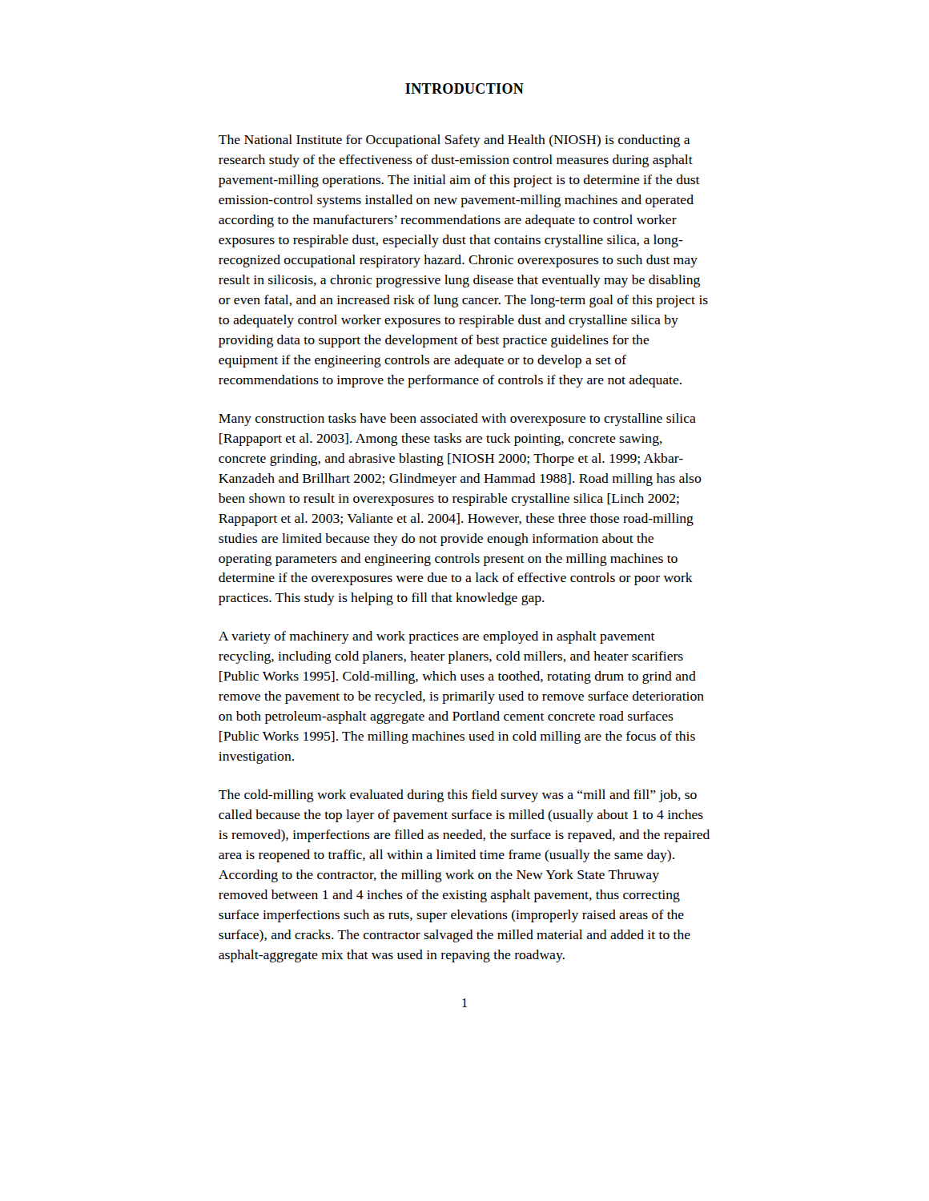INTRODUCTION
The National Institute for Occupational Safety and Health (NIOSH) is conducting a research study of the effectiveness of dust-emission control measures during asphalt pavement-milling operations. The initial aim of this project is to determine if the dust emission-control systems installed on new pavement-milling machines and operated according to the manufacturers’ recommendations are adequate to control worker exposures to respirable dust, especially dust that contains crystalline silica, a long-recognized occupational respiratory hazard. Chronic overexposures to such dust may result in silicosis, a chronic progressive lung disease that eventually may be disabling or even fatal, and an increased risk of lung cancer. The long-term goal of this project is to adequately control worker exposures to respirable dust and crystalline silica by providing data to support the development of best practice guidelines for the equipment if the engineering controls are adequate or to develop a set of recommendations to improve the performance of controls if they are not adequate.
Many construction tasks have been associated with overexposure to crystalline silica [Rappaport et al. 2003]. Among these tasks are tuck pointing, concrete sawing, concrete grinding, and abrasive blasting [NIOSH 2000; Thorpe et al. 1999; Akbar-Kanzadeh and Brillhart 2002; Glindmeyer and Hammad 1988]. Road milling has also been shown to result in overexposures to respirable crystalline silica [Linch 2002; Rappaport et al. 2003; Valiante et al. 2004]. However, these three those road-milling studies are limited because they do not provide enough information about the operating parameters and engineering controls present on the milling machines to determine if the overexposures were due to a lack of effective controls or poor work practices. This study is helping to fill that knowledge gap.
A variety of machinery and work practices are employed in asphalt pavement recycling, including cold planers, heater planers, cold millers, and heater scarifiers [Public Works 1995]. Cold-milling, which uses a toothed, rotating drum to grind and remove the pavement to be recycled, is primarily used to remove surface deterioration on both petroleum-asphalt aggregate and Portland cement concrete road surfaces [Public Works 1995]. The milling machines used in cold milling are the focus of this investigation.
The cold-milling work evaluated during this field survey was a “mill and fill” job, so called because the top layer of pavement surface is milled (usually about 1 to 4 inches is removed), imperfections are filled as needed, the surface is repaved, and the repaired area is reopened to traffic, all within a limited time frame (usually the same day). According to the contractor, the milling work on the New York State Thruway removed between 1 and 4 inches of the existing asphalt pavement, thus correcting surface imperfections such as ruts, super elevations (improperly raised areas of the surface), and cracks. The contractor salvaged the milled material and added it to the asphalt-aggregate mix that was used in repaving the roadway.
1